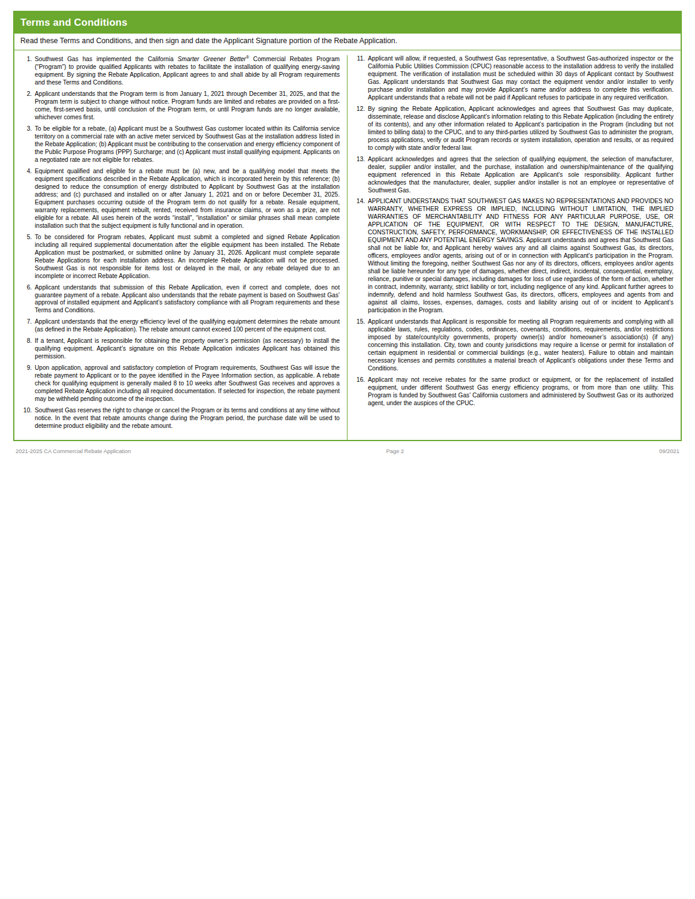Terms and Conditions
Read these Terms and Conditions, and then sign and date the Applicant Signature portion of the Rebate Application.
Southwest Gas has implemented the California Smarter Greener Better® Commercial Rebates Program (“Program”) to provide qualified Applicants with rebates to facilitate the installation of qualifying energy-saving equipment. By signing the Rebate Application, Applicant agrees to and shall abide by all Program requirements and these Terms and Conditions.
Applicant understands that the Program term is from January 1, 2021 through December 31, 2025, and that the Program term is subject to change without notice. Program funds are limited and rebates are provided on a first-come, first-served basis, until conclusion of the Program term, or until Program funds are no longer available, whichever comes first.
To be eligible for a rebate, (a) Applicant must be a Southwest Gas customer located within its California service territory on a commercial rate with an active meter serviced by Southwest Gas at the installation address listed in the Rebate Application; (b) Applicant must be contributing to the conservation and energy efficiency component of the Public Purpose Programs (PPP) Surcharge; and (c) Applicant must install qualifying equipment. Applicants on a negotiated rate are not eligible for rebates.
Equipment qualified and eligible for a rebate must be (a) new, and be a qualifying model that meets the equipment specifications described in the Rebate Application, which is incorporated herein by this reference; (b) designed to reduce the consumption of energy distributed to Applicant by Southwest Gas at the installation address; and (c) purchased and installed on or after January 1, 2021 and on or before December 31, 2025. Equipment purchases occurring outside of the Program term do not qualify for a rebate. Resale equipment, warranty replacements, equipment rebuilt, rented, received from insurance claims, or won as a prize, are not eligible for a rebate. All uses herein of the words “install”, “installation” or similar phrases shall mean complete installation such that the subject equipment is fully functional and in operation.
To be considered for Program rebates, Applicant must submit a completed and signed Rebate Application including all required supplemental documentation after the eligible equipment has been installed. The Rebate Application must be postmarked, or submitted online by January 31, 2026. Applicant must complete separate Rebate Applications for each installation address. An incomplete Rebate Application will not be processed. Southwest Gas is not responsible for items lost or delayed in the mail, or any rebate delayed due to an incomplete or incorrect Rebate Application.
Applicant understands that submission of this Rebate Application, even if correct and complete, does not guarantee payment of a rebate. Applicant also understands that the rebate payment is based on Southwest Gas’ approval of installed equipment and Applicant’s satisfactory compliance with all Program requirements and these Terms and Conditions.
Applicant understands that the energy efficiency level of the qualifying equipment determines the rebate amount (as defined in the Rebate Application). The rebate amount cannot exceed 100 percent of the equipment cost.
If a tenant, Applicant is responsible for obtaining the property owner’s permission (as necessary) to install the qualifying equipment. Applicant’s signature on this Rebate Application indicates Applicant has obtained this permission.
Upon application, approval and satisfactory completion of Program requirements, Southwest Gas will issue the rebate payment to Applicant or to the payee identified in the Payee Information section, as applicable. A rebate check for qualifying equipment is generally mailed 8 to 10 weeks after Southwest Gas receives and approves a completed Rebate Application including all required documentation. If selected for inspection, the rebate payment may be withheld pending outcome of the inspection.
Southwest Gas reserves the right to change or cancel the Program or its terms and conditions at any time without notice. In the event that rebate amounts change during the Program period, the purchase date will be used to determine product eligibility and the rebate amount.
Applicant will allow, if requested, a Southwest Gas representative, a Southwest Gas-authorized inspector or the California Public Utilities Commission (CPUC) reasonable access to the installation address to verify the installed equipment. The verification of installation must be scheduled within 30 days of Applicant contact by Southwest Gas. Applicant understands that Southwest Gas may contact the equipment vendor and/or installer to verify purchase and/or installation and may provide Applicant’s name and/or address to complete this verification. Applicant understands that a rebate will not be paid if Applicant refuses to participate in any required verification.
By signing the Rebate Application, Applicant acknowledges and agrees that Southwest Gas may duplicate, disseminate, release and disclose Applicant’s information relating to this Rebate Application (including the entirety of its contents), and any other information related to Applicant’s participation in the Program (including but not limited to billing data) to the CPUC, and to any third-parties utilized by Southwest Gas to administer the program, process applications, verify or audit Program records or system installation, operation and results, or as required to comply with state and/or federal law.
Applicant acknowledges and agrees that the selection of qualifying equipment, the selection of manufacturer, dealer, supplier and/or installer, and the purchase, installation and ownership/maintenance of the qualifying equipment referenced in this Rebate Application are Applicant’s sole responsibility. Applicant further acknowledges that the manufacturer, dealer, supplier and/or installer is not an employee or representative of Southwest Gas.
Applicant understands that Southwest Gas makes no representations and provides no warranty, whether express or implied, including without limitation, the implied warranties of merchantability and fitness for any particular purpose, use, or application of the equipment, or with respect to the design, manufacture, construction, safety, performance, workmanship, or effectiveness of the installed equipment and any potential energy savings. Applicant understands and agrees that Southwest Gas shall not be liable for, and Applicant hereby waives any and all claims against Southwest Gas, its directors, officers, employees and/or agents, arising out of or in connection with Applicant’s participation in the Program. Without limiting the foregoing, neither Southwest Gas nor any of its directors, officers, employees and/or agents shall be liable hereunder for any type of damages, whether direct, indirect, incidental, consequential, exemplary, reliance, punitive or special damages, including damages for loss of use regardless of the form of action, whether in contract, indemnity, warranty, strict liability or tort, including negligence of any kind. Applicant further agrees to indemnify, defend and hold harmless Southwest Gas, its directors, officers, employees and agents from and against all claims, losses, expenses, damages, costs and liability arising out of or incident to Applicant’s participation in the Program.
Applicant understands that Applicant is responsible for meeting all Program requirements and complying with all applicable laws, rules, regulations, codes, ordinances, covenants, conditions, requirements, and/or restrictions imposed by state/county/city governments, property owner(s) and/or homeowner’s association(s) (if any) concerning this installation. City, town and county jurisdictions may require a license or permit for installation of certain equipment in residential or commercial buildings (e.g., water heaters). Failure to obtain and maintain necessary licenses and permits constitutes a material breach of Applicant’s obligations under these Terms and Conditions.
Applicant may not receive rebates for the same product or equipment, or for the replacement of installed equipment, under different Southwest Gas energy efficiency programs, or from more than one utility. This Program is funded by Southwest Gas’ California customers and administered by Southwest Gas or its authorized agent, under the auspices of the CPUC.
2021-2025 CA Commercial Rebate Application Page 2 09/2021